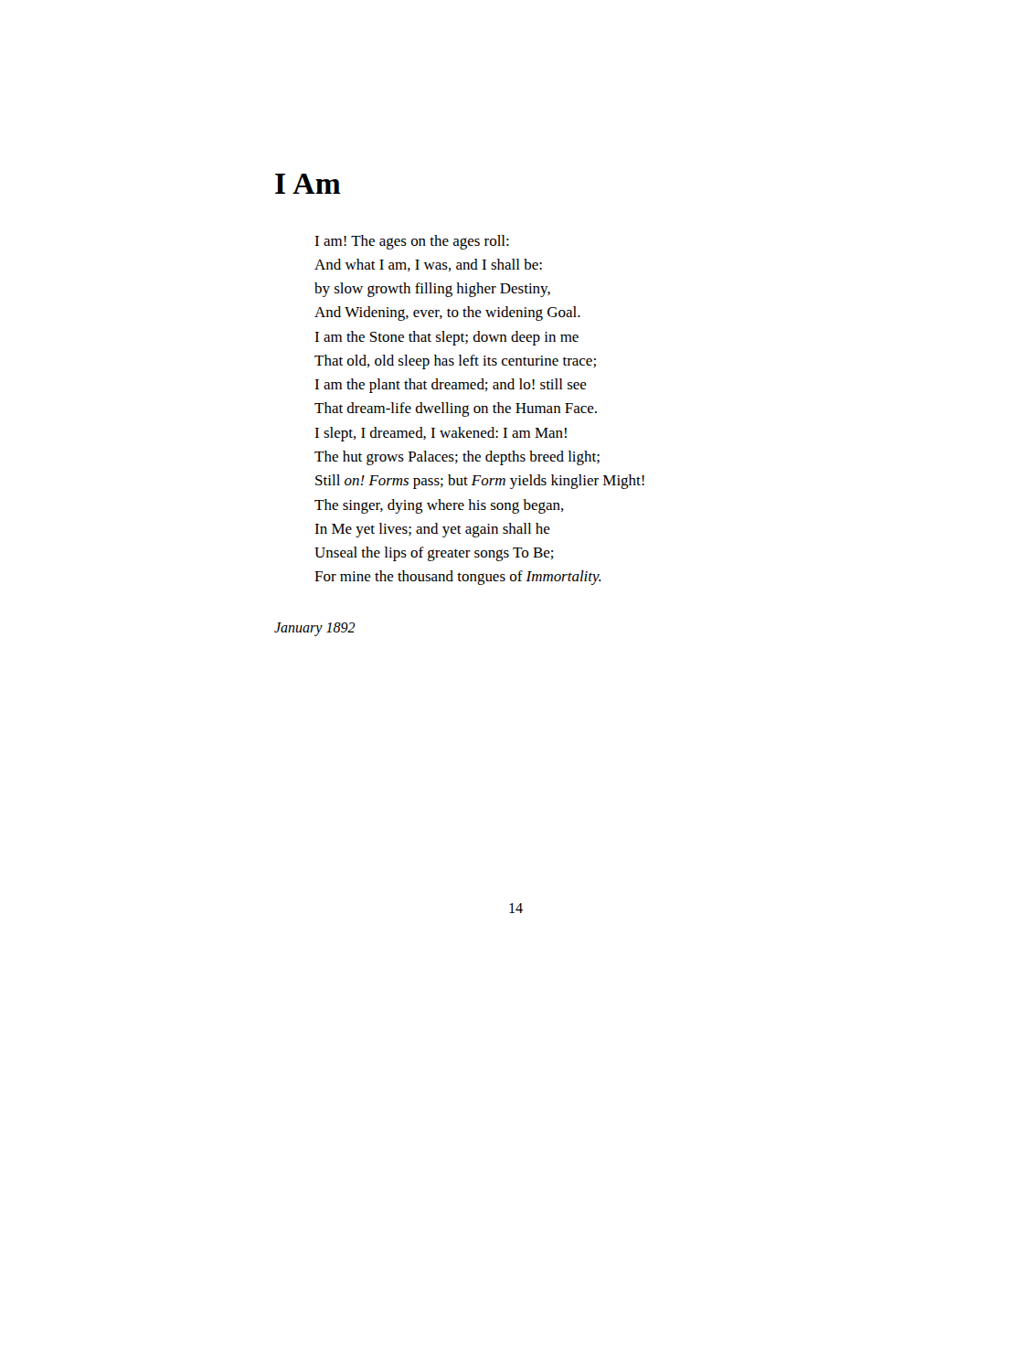I Am
I am! The ages on the ages roll:
And what I am, I was, and I shall be:
by slow growth filling higher Destiny,
And Widening, ever, to the widening Goal.
I am the Stone that slept; down deep in me
That old, old sleep has left its centurine trace;
I am the plant that dreamed; and lo! still see
That dream-life dwelling on the Human Face.
I slept, I dreamed, I wakened: I am Man!
The hut grows Palaces; the depths breed light;
Still on! Forms pass; but Form yields kinglier Might!
The singer, dying where his song began,
In Me yet lives; and yet again shall he
Unseal the lips of greater songs To Be;
For mine the thousand tongues of Immortality.
January 1892
14